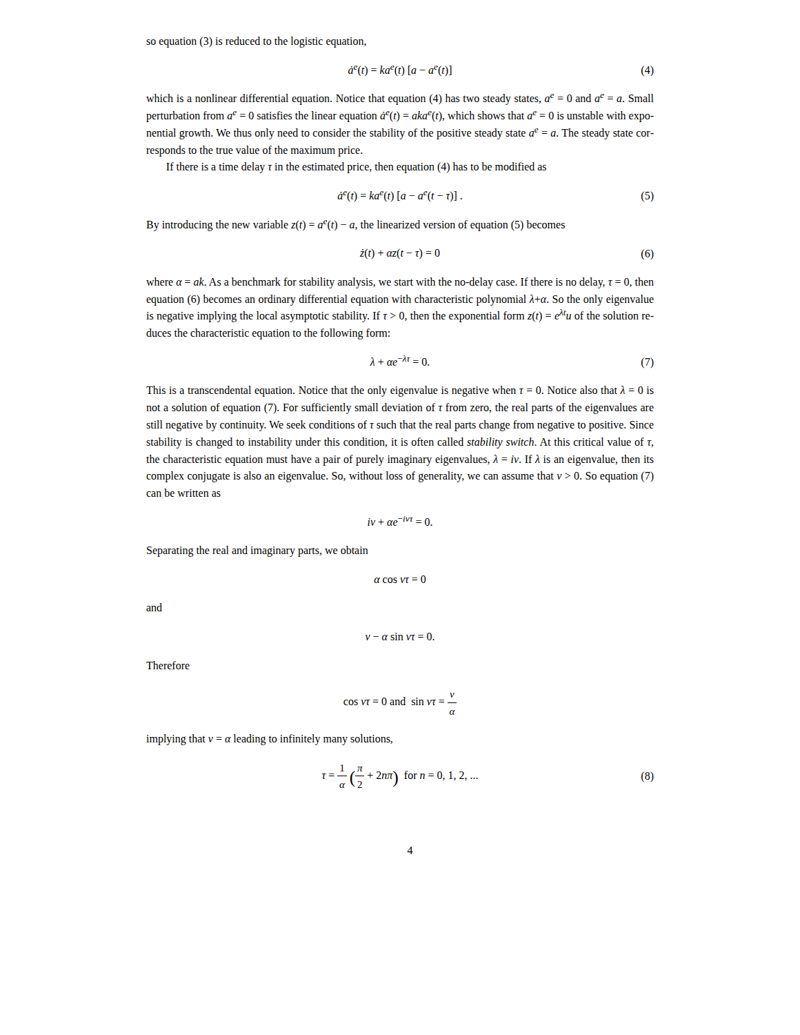so equation (3) is reduced to the logistic equation,
ȧe(t) = kae(t) [a − ae(t)] (4)
which is a nonlinear differential equation. Notice that equation (4) has two steady states, ae = 0 and ae = a. Small perturbation from ae = 0 satisfies the linear equation ȧe(t) = akae(t), which shows that ae = 0 is unstable with exponential growth. We thus only need to consider the stability of the positive steady state ae = a. The steady state corresponds to the true value of the maximum price.
If there is a time delay τ in the estimated price, then equation (4) has to be modified as
ȧe(t) = kae(t) [a − ae(t − τ)] . (5)
By introducing the new variable z(t) = ae(t) − a, the linearized version of equation (5) becomes
ż(t) + αz(t − τ) = 0 (6)
where α = ak. As a benchmark for stability analysis, we start with the no-delay case. If there is no delay, τ = 0, then equation (6) becomes an ordinary differential equation with characteristic polynomial λ+α. So the only eigenvalue is negative implying the local asymptotic stability. If τ > 0, then the exponential form z(t) = eλtu of the solution reduces the characteristic equation to the following form:
λ + αe−λτ = 0. (7)
This is a transcendental equation. Notice that the only eigenvalue is negative when τ = 0. Notice also that λ = 0 is not a solution of equation (7). For sufficiently small deviation of τ from zero, the real parts of the eigenvalues are still negative by continuity. We seek conditions of τ such that the real parts change from negative to positive. Since stability is changed to instability under this condition, it is often called stability switch. At this critical value of τ, the characteristic equation must have a pair of purely imaginary eigenvalues, λ = iν. If λ is an eigenvalue, then its complex conjugate is also an eigenvalue. So, without loss of generality, we can assume that ν > 0. So equation (7) can be written as
iν + αe−iντ = 0.
Separating the real and imaginary parts, we obtain
α cos ντ = 0
and
ν − α sin ντ = 0.
Therefore
cos ντ = 0 and sin ντ = να
implying that ν = α leading to infinitely many solutions,
τ = 1 α (π 2 + 2nπ) for n = 0, 1, 2, ... (8)
4